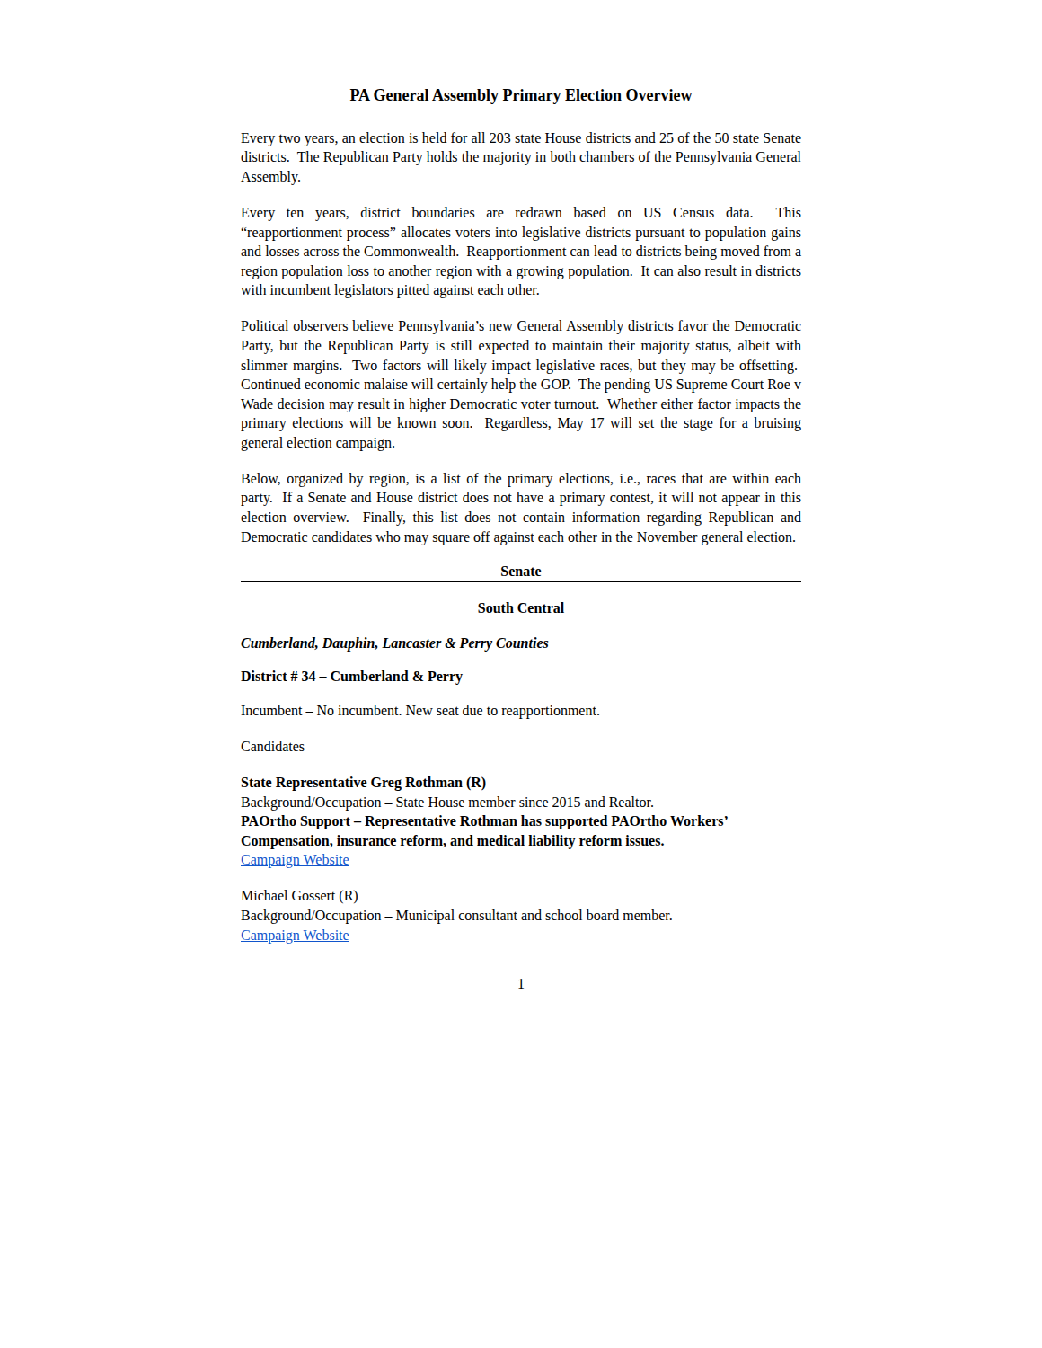PA General Assembly Primary Election Overview
Every two years, an election is held for all 203 state House districts and 25 of the 50 state Senate districts. The Republican Party holds the majority in both chambers of the Pennsylvania General Assembly.
Every ten years, district boundaries are redrawn based on US Census data. This “reapportionment process” allocates voters into legislative districts pursuant to population gains and losses across the Commonwealth. Reapportionment can lead to districts being moved from a region population loss to another region with a growing population. It can also result in districts with incumbent legislators pitted against each other.
Political observers believe Pennsylvania’s new General Assembly districts favor the Democratic Party, but the Republican Party is still expected to maintain their majority status, albeit with slimmer margins. Two factors will likely impact legislative races, but they may be offsetting. Continued economic malaise will certainly help the GOP. The pending US Supreme Court Roe v Wade decision may result in higher Democratic voter turnout. Whether either factor impacts the primary elections will be known soon. Regardless, May 17 will set the stage for a bruising general election campaign.
Below, organized by region, is a list of the primary elections, i.e., races that are within each party. If a Senate and House district does not have a primary contest, it will not appear in this election overview. Finally, this list does not contain information regarding Republican and Democratic candidates who may square off against each other in the November general election.
Senate
South Central
Cumberland, Dauphin, Lancaster & Perry Counties
District # 34 – Cumberland & Perry
Incumbent – No incumbent. New seat due to reapportionment.
Candidates
State Representative Greg Rothman (R)
Background/Occupation – State House member since 2015 and Realtor.
PAOrtho Support – Representative Rothman has supported PAOrtho Workers’ Compensation, insurance reform, and medical liability reform issues.
Campaign Website
Michael Gossert (R)
Background/Occupation – Municipal consultant and school board member.
Campaign Website
1